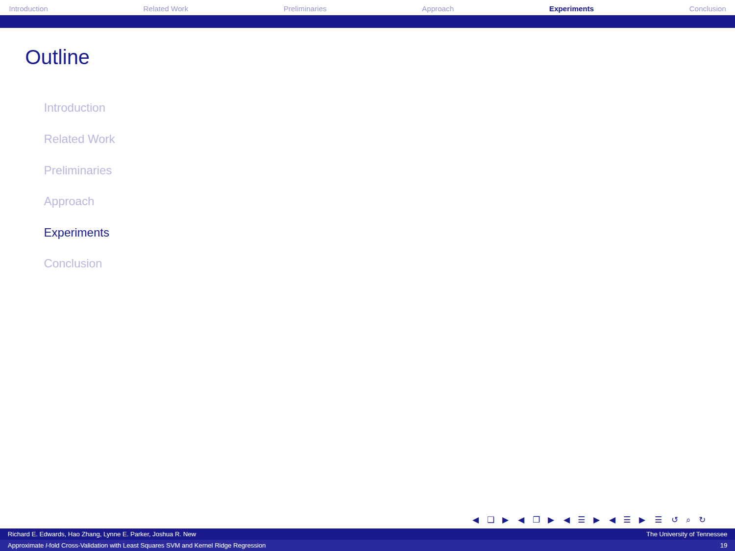Introduction Related Work Preliminaries Approach Experiments Conclusion
Outline
Introduction
Related Work
Preliminaries
Approach
Experiments
Conclusion
◀ ❑ ▶ ◀ ❐ ▶ ◀ ☰ ▶ ◀ ☰ ▶ ☰ ↺ ⌕ ↻
Richard E. Edwards, Hao Zhang, Lynne E. Parker, Joshua R. New
The University of Tennessee
Approximate l-fold Cross-Validation with Least Squares SVM and Kernel Ridge Regression
19